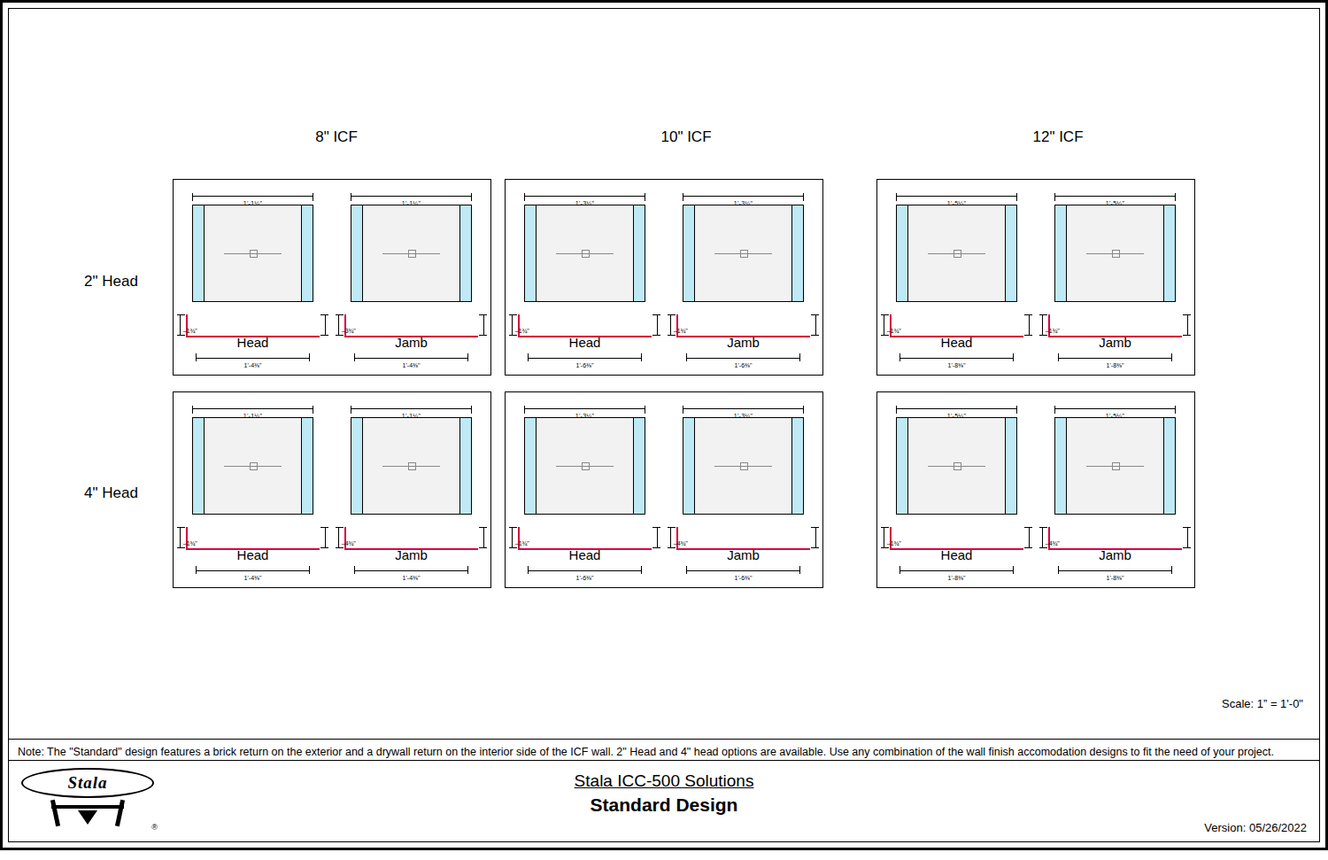8" ICF
10" ICF
12" ICF
2" Head
4" Head
1'-1¼"
1¾"
1'-4⅜"
Head
1'-1¼"
3¾"
1'-4⅜"
Jamb
1'-3¼"
1¾"
1'-6⅜"
Head
1'-3¼"
1¾"
1'-6⅜"
Jamb
1'-5¼"
1¾"
1'-8⅜"
Head
1'-5¼"
1¾"
1'-8⅜"
Jamb
1'-1¼"
1¾"
1'-4⅜"
Head
1'-1¼"
4¾"
1'-4⅜"
Jamb
1'-3¼"
1¾"
1'-6⅜"
Head
1'-3¼"
4¾"
1'-6⅜"
Jamb
1'-5¼"
1¾"
1'-8⅜"
Head
1'-5¼"
4¾"
1'-8⅜"
Jamb
Scale: 1” = 1'-0"
Note: The "Standard" design features a brick return on the exterior and a drywall return on the interior side of the ICF wall. 2" Head and 4" head options are available. Use any combination of the wall finish accomodation designs to fit the need of your project.
Stala
®
Stala ICC-500 Solutions
Standard Design
Version: 05/26/2022